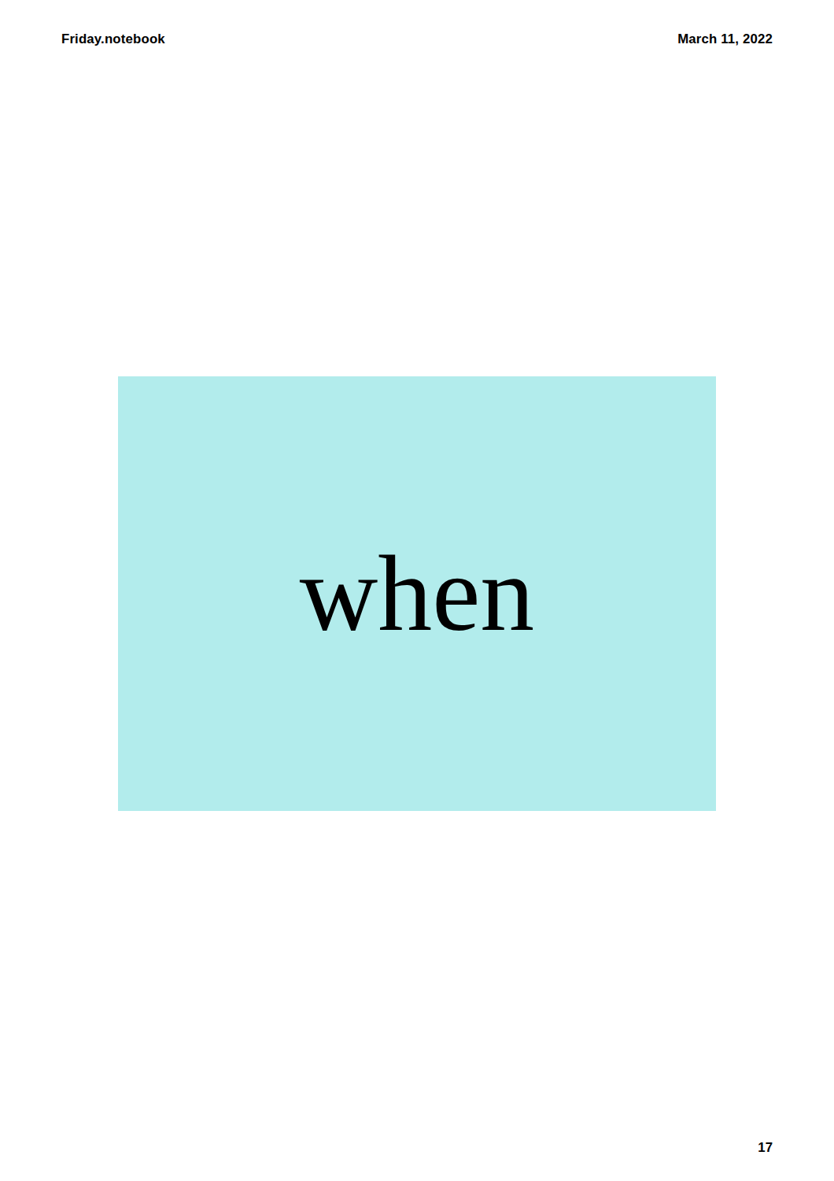Friday.notebook March 11, 2022
when
17